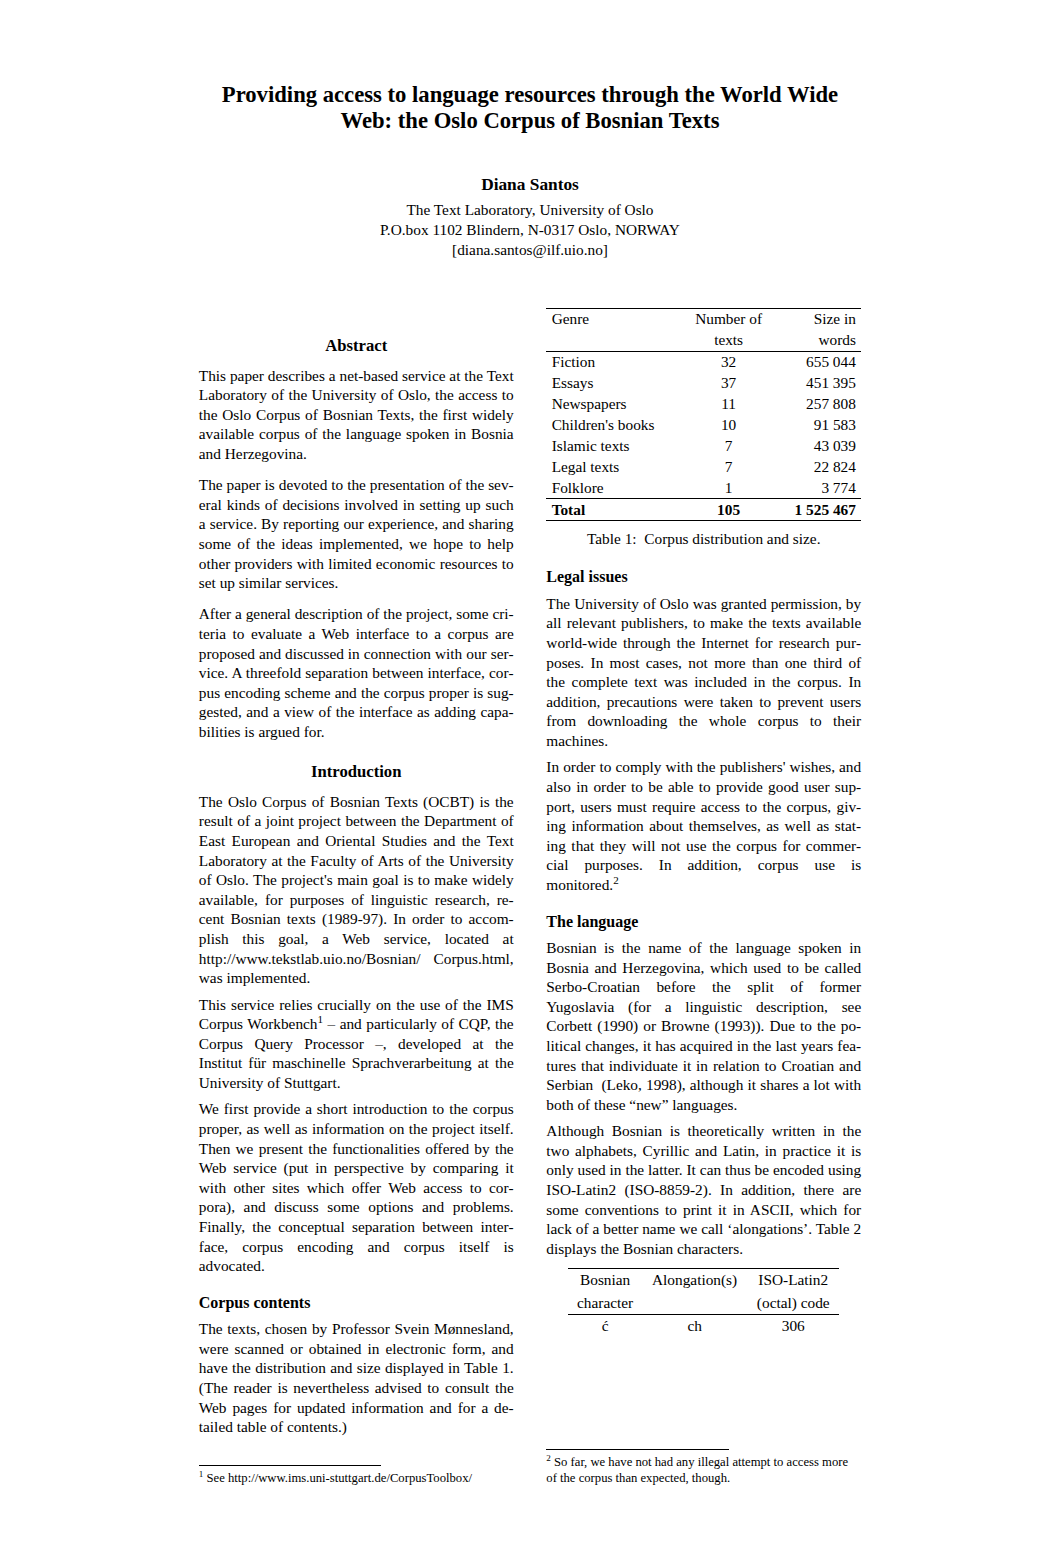Providing access to language resources through the World Wide Web: the Oslo Corpus of Bosnian Texts
Diana Santos
The Text Laboratory, University of Oslo
P.O.box 1102 Blindern, N-0317 Oslo, NORWAY
[diana.santos@ilf.uio.no]
Abstract
This paper describes a net-based service at the Text Laboratory of the University of Oslo, the access to the Oslo Corpus of Bosnian Texts, the first widely available corpus of the language spoken in Bosnia and Herzegovina.
The paper is devoted to the presentation of the several kinds of decisions involved in setting up such a service. By reporting our experience, and sharing some of the ideas implemented, we hope to help other providers with limited economic resources to set up similar services.
After a general description of the project, some criteria to evaluate a Web interface to a corpus are proposed and discussed in connection with our service. A threefold separation between interface, corpus encoding scheme and the corpus proper is suggested, and a view of the interface as adding capabilities is argued for.
Introduction
The Oslo Corpus of Bosnian Texts (OCBT) is the result of a joint project between the Department of East European and Oriental Studies and the Text Laboratory at the Faculty of Arts of the University of Oslo. The project's main goal is to make widely available, for purposes of linguistic research, recent Bosnian texts (1989-97). In order to accomplish this goal, a Web service, located at http://www.tekstlab.uio.no/Bosnian/ Corpus.html, was implemented.
This service relies crucially on the use of the IMS Corpus Workbench1 – and particularly of CQP, the Corpus Query Processor –, developed at the Institut für maschinelle Sprachverarbeitung at the University of Stuttgart.
We first provide a short introduction to the corpus proper, as well as information on the project itself. Then we present the functionalities offered by the Web service (put in perspective by comparing it with other sites which offer Web access to corpora), and discuss some options and problems. Finally, the conceptual separation between interface, corpus encoding and corpus itself is advocated.
Corpus contents
The texts, chosen by Professor Svein Mønnesland, were scanned or obtained in electronic form, and have the distribution and size displayed in Table 1. (The reader is nevertheless advised to consult the Web pages for updated information and for a detailed table of contents.)
1 See http://www.ims.uni-stuttgart.de/CorpusToolbox/
| Genre | Number of | Size in |
| --- | --- | --- |
| | texts | words |
| Fiction | 32 | 655 044 |
| Essays | 37 | 451 395 |
| Newspapers | 11 | 257 808 |
| Children's books | 10 | 91 583 |
| Islamic texts | 7 | 43 039 |
| Legal texts | 7 | 22 824 |
| Folklore | 1 | 3 774 |
| Total | 105 | 1 525 467 |
Table 1: Corpus distribution and size.
Legal issues
The University of Oslo was granted permission, by all relevant publishers, to make the texts available world-wide through the Internet for research purposes. In most cases, not more than one third of the complete text was included in the corpus. In addition, precautions were taken to prevent users from downloading the whole corpus to their machines.
In order to comply with the publishers' wishes, and also in order to be able to provide good user support, users must require access to the corpus, giving information about themselves, as well as stating that they will not use the corpus for commercial purposes. In addition, corpus use is monitored.2
The language
Bosnian is the name of the language spoken in Bosnia and Herzegovina, which used to be called Serbo-Croatian before the split of former Yugoslavia (for a linguistic description, see Corbett (1990) or Browne (1993)). Due to the political changes, it has acquired in the last years features that individuate it in relation to Croatian and Serbian (Leko, 1998), although it shares a lot with both of these “new” languages.
Although Bosnian is theoretically written in the two alphabets, Cyrillic and Latin, in practice it is only used in the latter. It can thus be encoded using ISO-Latin2 (ISO-8859-2). In addition, there are some conventions to print it in ASCII, which for lack of a better name we call ‘alongations’. Table 2 displays the Bosnian characters.
| Bosnian | Alongation(s) | ISO-Latin2 |
| --- | --- | --- |
| character | | (octal) code |
| ć | ch | 306 |
2 So far, we have not had any illegal attempt to access more of the corpus than expected, though.